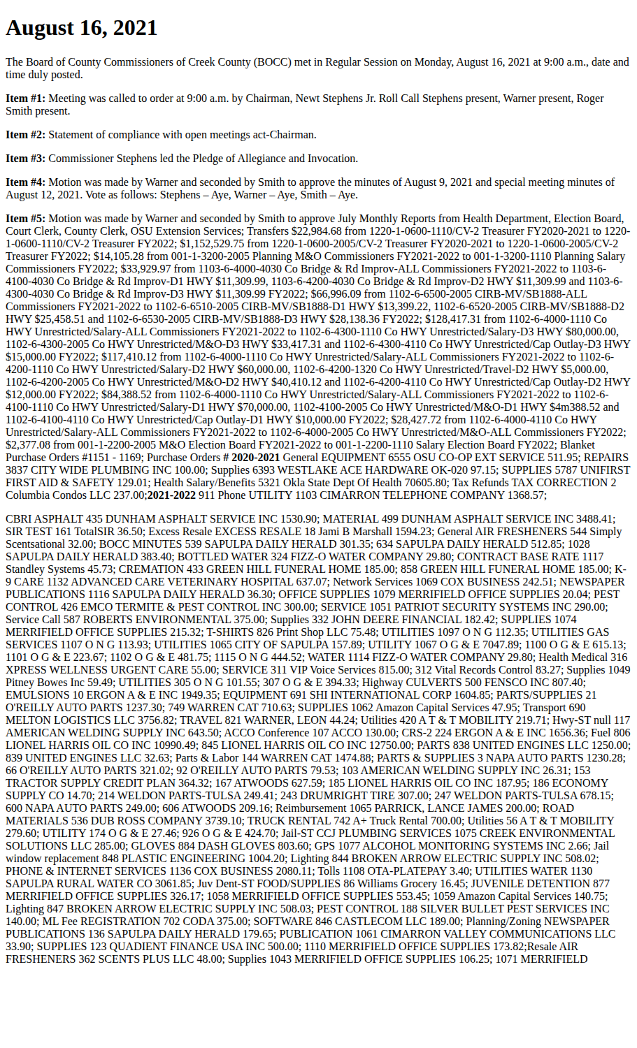August 16, 2021
The Board of County Commissioners of Creek County (BOCC) met in Regular Session on Monday, August 16, 2021 at 9:00 a.m., date and time duly posted.
Item #1: Meeting was called to order at 9:00 a.m. by Chairman, Newt Stephens Jr. Roll Call Stephens present, Warner present, Roger Smith present.
Item #2: Statement of compliance with open meetings act-Chairman.
Item #3: Commissioner Stephens led the Pledge of Allegiance and Invocation.
Item #4: Motion was made by Warner and seconded by Smith to approve the minutes of August 9, 2021 and special meeting minutes of August 12, 2021. Vote as follows: Stephens – Aye, Warner – Aye, Smith – Aye.
Item #5: Motion was made by Warner and seconded by Smith to approve July Monthly Reports from Health Department, Election Board, Court Clerk, County Clerk, OSU Extension Services; Transfers $22,984.68 from 1220-1-0600-1110/CV-2 Treasurer FY2020-2021 to 1220-1-0600-1110/CV-2 Treasurer FY2022; $1,152,529.75 from 1220-1-0600-2005/CV-2 Treasurer FY2020-2021 to 1220-1-0600-2005/CV-2 Treasurer FY2022; $14,105.28 from 001-1-3200-2005 Planning M&O Commissioners FY2021-2022 to 001-1-3200-1110 Planning Salary Commissioners FY2022; $33,929.97 from 1103-6-4000-4030 Co Bridge & Rd Improv-ALL Commissioners FY2021-2022 to 1103-6-4100-4030 Co Bridge & Rd Improv-D1 HWY $11,309.99, 1103-6-4200-4030 Co Bridge & Rd Improv-D2 HWY $11,309.99 and 1103-6-4300-4030 Co Bridge & Rd Improv-D3 HWY $11,309.99 FY2022; $66,996.09 from 1102-6-6500-2005 CIRB-MV/SB1888-ALL Commissioners FY2021-2022 to 1102-6-6510-2005 CIRB-MV/SB1888-D1 HWY $13,399.22, 1102-6-6520-2005 CIRB-MV/SB1888-D2 HWY $25,458.51 and 1102-6-6530-2005 CIRB-MV/SB1888-D3 HWY $28,138.36 FY2022; $128,417.31 from 1102-6-4000-1110 Co HWY Unrestricted/Salary-ALL Commissioners FY2021-2022 to 1102-6-4300-1110 Co HWY Unrestricted/Salary-D3 HWY $80,000.00, 1102-6-4300-2005 Co HWY Unrestricted/M&O-D3 HWY $33,417.31 and 1102-6-4300-4110 Co HWY Unrestricted/Cap Outlay-D3 HWY $15,000.00 FY2022; $117,410.12 from 1102-6-4000-1110 Co HWY Unrestricted/Salary-ALL Commissioners FY2021-2022 to 1102-6-4200-1110 Co HWY Unrestricted/Salary-D2 HWY $60,000.00, 1102-6-4200-1320 Co HWY Unrestricted/Travel-D2 HWY $5,000.00, 1102-6-4200-2005 Co HWY Unrestricted/M&O-D2 HWY $40,410.12 and 1102-6-4200-4110 Co HWY Unrestricted/Cap Outlay-D2 HWY $12,000.00 FY2022; $84,388.52 from 1102-6-4000-1110 Co HWY Unrestricted/Salary-ALL Commissioners FY2021-2022 to 1102-6-4100-1110 Co HWY Unrestricted/Salary-D1 HWY $70,000.00, 1102-4100-2005 Co HWY Unrestricted/M&O-D1 HWY $4m388.52 and 1102-6-4100-4110 Co HWY Unrestricted/Cap Outlay-D1 HWY $10,000.00 FY2022; $28,427.72 from 1102-6-4000-4110 Co HWY Unrestricted/Salary-ALL Commissioners FY2021-2022 to 1102-6-4000-2005 Co HWY Unrestricted/M&O-ALL Commissioners FY2022; $2,377.08 from 001-1-2200-2005 M&O Election Board FY2021-2022 to 001-1-2200-1110 Salary Election Board FY2022; Blanket Purchase Orders #1151 - 1169; Purchase Orders # 2020-2021 General EQUIPMENT 6555 OSU CO-OP EXT SERVICE 511.95; REPAIRS 3837 CITY WIDE PLUMBING INC 100.00; Supplies 6393 WESTLAKE ACE HARDWARE OK-020 97.15; SUPPLIES 5787 UNIFIRST FIRST AID & SAFETY 129.01; Health Salary/Benefits 5321 Okla State Dept Of Health 70605.80; Tax Refunds TAX CORRECTION 2 Columbia Condos LLC 237.00;2021-2022 911 Phone UTILITY 1103 CIMARRON TELEPHONE COMPANY 1368.57;
CBRI ASPHALT 435 DUNHAM ASPHALT SERVICE INC 1530.90; MATERIAL 499 DUNHAM ASPHALT SERVICE INC 3488.41; SIR TEST 161 TotalSIR 36.50; Excess Resale EXCESS RESALE 18 Jami B Marshall 1594.23; General AIR FRESHENERS 544 Simply Scentsational 32.00; BOCC MINUTES 539 SAPULPA DAILY HERALD 301.35; 634 SAPULPA DAILY HERALD 512.85; 1028 SAPULPA DAILY HERALD 383.40; BOTTLED WATER 324 FIZZ-O WATER COMPANY 29.80; CONTRACT BASE RATE 1117 Standley Systems 45.73; CREMATION 433 GREEN HILL FUNERAL HOME 185.00; 858 GREEN HILL FUNERAL HOME 185.00; K-9 CARE 1132 ADVANCED CARE VETERINARY HOSPITAL 637.07; Network Services 1069 COX BUSINESS 242.51; NEWSPAPER PUBLICATIONS 1116 SAPULPA DAILY HERALD 36.30; OFFICE SUPPLIES 1079 MERRIFIELD OFFICE SUPPLIES 20.04; PEST CONTROL 426 EMCO TERMITE & PEST CONTROL INC 300.00; SERVICE 1051 PATRIOT SECURITY SYSTEMS INC 290.00; Service Call 587 ROBERTS ENVIRONMENTAL 375.00; Supplies 332 JOHN DEERE FINANCIAL 182.42; SUPPLIES 1074 MERRIFIELD OFFICE SUPPLIES 215.32; T-SHIRTS 826 Print Shop LLC 75.48; UTILITIES 1097 O N G 112.35; UTILITIES GAS SERVICES 1107 O N G 113.93; UTILITIES 1065 CITY OF SAPULPA 157.89; UTILITY 1067 O G & E 7047.89; 1100 O G & E 615.13; 1101 O G & E 223.67; 1102 O G & E 481.75; 1115 O N G 444.52; WATER 1114 FIZZ-O WATER COMPANY 29.80; Health Medical 316 XPRESS WELLNESS URGENT CARE 55.00; SERVICE 311 VIP Voice Services 815.00; 312 Vital Records Control 83.27; Supplies 1049 Pitney Bowes Inc 59.49; UTILITIES 305 O N G 101.55; 307 O G & E 394.33; Highway CULVERTS 500 FENSCO INC 807.40; EMULSIONS 10 ERGON A & E INC 1949.35; EQUIPMENT 691 SHI INTERNATIONAL CORP 1604.85; PARTS/SUPPLIES 21 O'REILLY AUTO PARTS 1237.30; 749 WARREN CAT 710.63; SUPPLIES 1062 Amazon Capital Services 47.95; Transport 690 MELTON LOGISTICS LLC 3756.82; TRAVEL 821 WARNER, LEON 44.24; Utilities 420 A T & T MOBILITY 219.71; Hwy-ST null 117 AMERICAN WELDING SUPPLY INC 643.50; ACCO Conference 107 ACCO 130.00; CRS-2 224 ERGON A & E INC 1656.36; Fuel 806 LIONEL HARRIS OIL CO INC 10990.49; 845 LIONEL HARRIS OIL CO INC 12750.00; PARTS 838 UNITED ENGINES LLC 1250.00; 839 UNITED ENGINES LLC 32.63; Parts & Labor 144 WARREN CAT 1474.88; PARTS & SUPPLIES 3 NAPA AUTO PARTS 1230.28; 66 O'REILLY AUTO PARTS 321.02; 92 O'REILLY AUTO PARTS 79.53; 103 AMERICAN WELDING SUPPLY INC 26.31; 153 TRACTOR SUPPLY CREDIT PLAN 364.32; 167 ATWOODS 627.59; 185 LIONEL HARRIS OIL CO INC 187.95; 186 ECONOMY SUPPLY CO 14.70; 214 WELDON PARTS-TULSA 249.41; 243 DRUMRIGHT TIRE 307.00; 247 WELDON PARTS-TULSA 678.15; 600 NAPA AUTO PARTS 249.00; 606 ATWOODS 209.16; Reimbursement 1065 PARRICK, LANCE JAMES 200.00; ROAD MATERIALS 536 DUB ROSS COMPANY 3739.10; TRUCK RENTAL 742 A+ Truck Rental 700.00; Utilities 56 A T & T MOBILITY 279.60; UTILITY 174 O G & E 27.46; 926 O G & E 424.70; Jail-ST CCJ PLUMBING SERVICES 1075 CREEK ENVIRONMENTAL SOLUTIONS LLC 285.00; GLOVES 884 DASH GLOVES 803.60; GPS 1077 ALCOHOL MONITORING SYSTEMS INC 2.66; Jail window replacement 848 PLASTIC ENGINEERING 1004.20; Lighting 844 BROKEN ARROW ELECTRIC SUPPLY INC 508.02; PHONE & INTERNET SERVICES 1136 COX BUSINESS 2080.11; Tolls 1108 OTA-PLATEPAY 3.40; UTILITIES WATER 1130 SAPULPA RURAL WATER CO 3061.85; Juv Dent-ST FOOD/SUPPLIES 86 Williams Grocery 16.45; JUVENILE DETENTION 877 MERRIFIELD OFFICE SUPPLIES 326.17; 1058 MERRIFIELD OFFICE SUPPLIES 553.45; 1059 Amazon Capital Services 140.75; Lighting 847 BROKEN ARROW ELECTRIC SUPPLY INC 508.03; PEST CONTROL 188 SILVER BULLET PEST SERVICES INC 140.00; ML Fee REGISTRATION 702 CODA 375.00; SOFTWARE 846 CASTLECOM LLC 189.00; Planning/Zoning NEWSPAPER PUBLICATIONS 136 SAPULPA DAILY HERALD 179.65; PUBLICATION 1061 CIMARRON VALLEY COMMUNICATIONS LLC 33.90; SUPPLIES 123 QUADIENT FINANCE USA INC 500.00; 1110 MERRIFIELD OFFICE SUPPLIES 173.82;Resale AIR FRESHENERS 362 SCENTS PLUS LLC 48.00; Supplies 1043 MERRIFIELD OFFICE SUPPLIES 106.25; 1071 MERRIFIELD